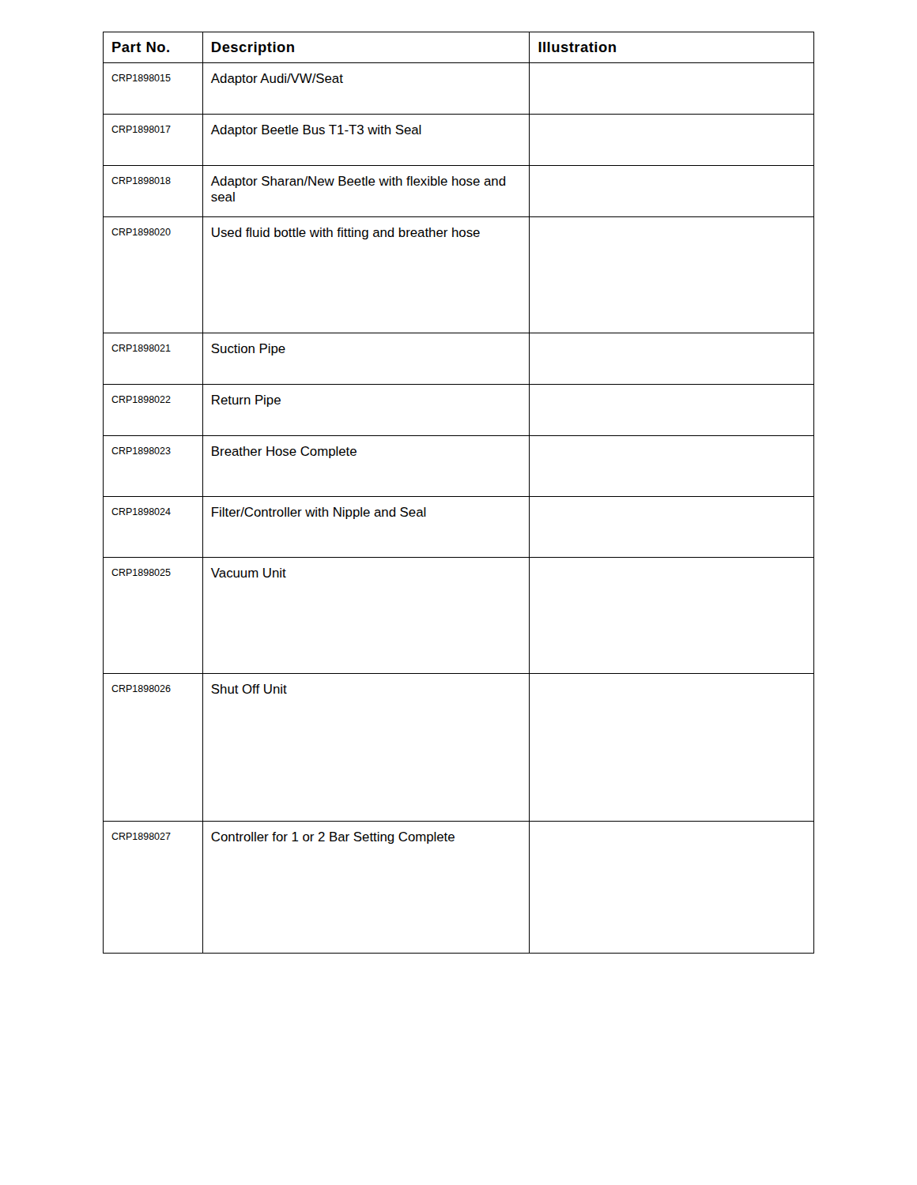| Part No. | Description | Illustration |
| --- | --- | --- |
| CRP1898015 | Adaptor Audi/VW/Seat | |
| CRP1898017 | Adaptor Beetle Bus T1-T3 with Seal | |
| CRP1898018 | Adaptor Sharan/New Beetle with flexible hose and seal | |
| CRP1898020 | Used fluid bottle with fitting and breather hose | |
| CRP1898021 | Suction Pipe | |
| CRP1898022 | Return Pipe | |
| CRP1898023 | Breather Hose Complete | |
| CRP1898024 | Filter/Controller with Nipple and Seal | |
| CRP1898025 | Vacuum Unit | |
| CRP1898026 | Shut Off Unit | |
| CRP1898027 | Controller for 1 or 2 Bar Setting Complete | |